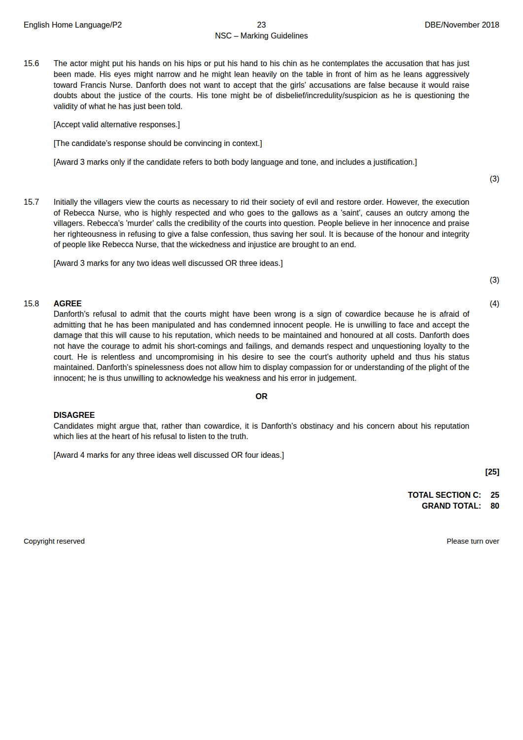English Home Language/P2
23
DBE/November 2018
NSC – Marking Guidelines
15.6
The actor might put his hands on his hips or put his hand to his chin as he contemplates the accusation that has just been made. His eyes might narrow and he might lean heavily on the table in front of him as he leans aggressively toward Francis Nurse. Danforth does not want to accept that the girls' accusations are false because it would raise doubts about the justice of the courts. His tone might be of disbelief/incredulity/suspicion as he is questioning the validity of what he has just been told.
[Accept valid alternative responses.]
[The candidate's response should be convincing in context.]
[Award 3 marks only if the candidate refers to both body language and tone, and includes a justification.]
(3)
15.7
Initially the villagers view the courts as necessary to rid their society of evil and restore order. However, the execution of Rebecca Nurse, who is highly respected and who goes to the gallows as a 'saint', causes an outcry among the villagers. Rebecca's 'murder' calls the credibility of the courts into question. People believe in her innocence and praise her righteousness in refusing to give a false confession, thus saving her soul. It is because of the honour and integrity of people like Rebecca Nurse, that the wickedness and injustice are brought to an end.
[Award 3 marks for any two ideas well discussed OR three ideas.]
(3)
15.8
AGREE
Danforth's refusal to admit that the courts might have been wrong is a sign of cowardice because he is afraid of admitting that he has been manipulated and has condemned innocent people. He is unwilling to face and accept the damage that this will cause to his reputation, which needs to be maintained and honoured at all costs. Danforth does not have the courage to admit his short-comings and failings, and demands respect and unquestioning loyalty to the court. He is relentless and uncompromising in his desire to see the court's authority upheld and thus his status maintained. Danforth's spinelessness does not allow him to display compassion for or understanding of the plight of the innocent; he is thus unwilling to acknowledge his weakness and his error in judgement.
OR
DISAGREE
Candidates might argue that, rather than cowardice, it is Danforth's obstinacy and his concern about his reputation which lies at the heart of his refusal to listen to the truth.
[Award 4 marks for any three ideas well discussed OR four ideas.]
(4)
[25]
| TOTAL SECTION C: | 25 |
| GRAND TOTAL: | 80 |
Copyright reserved
Please turn over